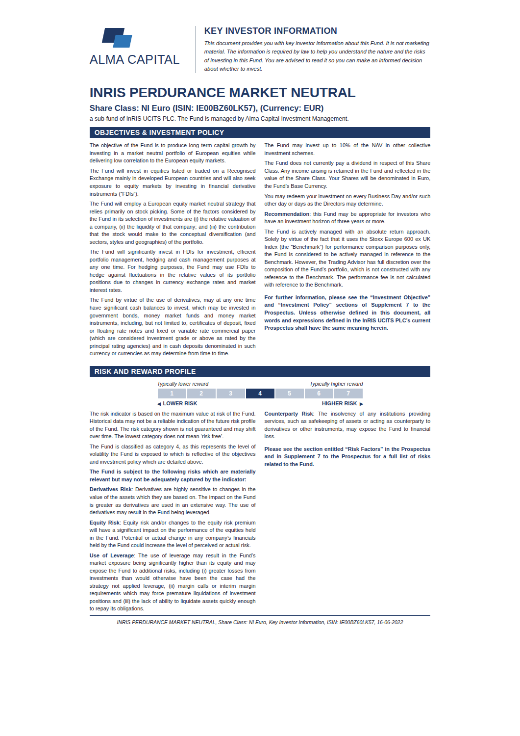ALMA CAPITAL
KEY INVESTOR INFORMATION
This document provides you with key investor information about this Fund. It is not marketing material. The information is required by law to help you understand the nature and the risks of investing in this Fund. You are advised to read it so you can make an informed decision about whether to invest.
INRIS PERDURANCE MARKET NEUTRAL
Share Class: NI Euro (ISIN: IE00BZ60LK57), (Currency: EUR)
a sub-fund of InRIS UCITS PLC. The Fund is managed by Alma Capital Investment Management.
OBJECTIVES & INVESTMENT POLICY
The objective of the Fund is to produce long term capital growth by investing in a market neutral portfolio of European equities while delivering low correlation to the European equity markets.
The Fund will invest in equities listed or traded on a Recognised Exchange mainly in developed European countries and will also seek exposure to equity markets by investing in financial derivative instruments (“FDIs”).
The Fund will employ a European equity market neutral strategy that relies primarily on stock picking. Some of the factors considered by the Fund in its selection of investments are (i) the relative valuation of a company, (ii) the liquidity of that company; and (iii) the contribution that the stock would make to the conceptual diversification (and sectors, styles and geographies) of the portfolio.
The Fund will significantly invest in FDIs for investment, efficient portfolio management, hedging and cash management purposes at any one time. For hedging purposes, the Fund may use FDIs to hedge against fluctuations in the relative values of its portfolio positions due to changes in currency exchange rates and market interest rates.
The Fund by virtue of the use of derivatives, may at any one time have significant cash balances to invest, which may be invested in government bonds, money market funds and money market instruments, including, but not limited to, certificates of deposit, fixed or floating rate notes and fixed or variable rate commercial paper (which are considered investment grade or above as rated by the principal rating agencies) and in cash deposits denominated in such currency or currencies as may determine from time to time.
The Fund may invest up to 10% of the NAV in other collective investment schemes.
The Fund does not currently pay a dividend in respect of this Share Class. Any income arising is retained in the Fund and reflected in the value of the Share Class. Your Shares will be denominated in Euro, the Fund’s Base Currency.
You may redeem your investment on every Business Day and/or such other day or days as the Directors may determine.
Recommendation: this Fund may be appropriate for investors who have an investment horizon of three years or more.
The Fund is actively managed with an absolute return approach. Solely by virtue of the fact that it uses the Stoxx Europe 600 ex UK Index (the “Benchmark”) for performance comparison purposes only, the Fund is considered to be actively managed in reference to the Benchmark. However, the Trading Advisor has full discretion over the composition of the Fund’s portfolio, which is not constructed with any reference to the Benchmark. The performance fee is not calculated with reference to the Benchmark.
For further information, please see the “Investment Objective” and “Investment Policy” sections of Supplement 7 to the Prospectus. Unless otherwise defined in this document, all words and expressions defined in the InRIS UCITS PLC’s current Prospectus shall have the same meaning herein.
RISK AND REWARD PROFILE
Typically lower reward Typically higher reward
1
2
3
4
5
6
7
LOWER RISK HIGHER RISK
The risk indicator is based on the maximum value at risk of the Fund. Historical data may not be a reliable indication of the future risk profile of the Fund. The risk category shown is not guaranteed and may shift over time. The lowest category does not mean ‘risk free’.
The Fund is classified as category 4, as this represents the level of volatility the Fund is exposed to which is reflective of the objectives and investment policy which are detailed above.
The Fund is subject to the following risks which are materially relevant but may not be adequately captured by the indicator:
Derivatives Risk: Derivatives are highly sensitive to changes in the value of the assets which they are based on. The impact on the Fund is greater as derivatives are used in an extensive way. The use of derivatives may result in the Fund being leveraged.
Equity Risk: Equity risk and/or changes to the equity risk premium will have a significant impact on the performance of the equities held in the Fund. Potential or actual change in any company’s financials held by the Fund could increase the level of perceived or actual risk.
Use of Leverage: The use of leverage may result in the Fund’s market exposure being significantly higher than its equity and may expose the Fund to additional risks, including (i) greater losses from investments than would otherwise have been the case had the strategy not applied leverage, (ii) margin calls or interim margin requirements which may force premature liquidations of investment positions and (iii) the lack of ability to liquidate assets quickly enough to repay its obligations.
Counterparty Risk: The insolvency of any institutions providing services, such as safekeeping of assets or acting as counterparty to derivatives or other instruments, may expose the Fund to financial loss.
Please see the section entitled “Risk Factors” in the Prospectus and in Supplement 7 to the Prospectus for a full list of risks related to the Fund.
INRIS PERDURANCE MARKET NEUTRAL, Share Class: NI Euro, Key Investor Information, ISIN: IE00BZ60LK57, 16-06-2022